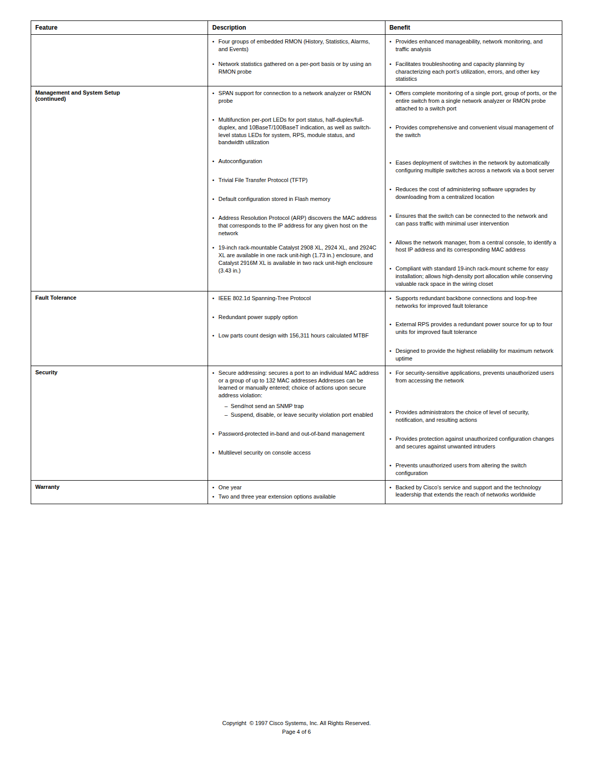| Feature | Description | Benefit |
| --- | --- | --- |
| | Four groups of embedded RMON (History, Statistics, Alarms, and Events) Network statistics gathered on a per-port basis or by using an RMON probe | Provides enhanced manageability, network monitoring, and traffic analysis Facilitates troubleshooting and capacity planning by characterizing each port’s utilization, errors, and other key statistics |
| Management and System Setup (continued) | SPAN support for connection to a network analyzer or RMON probe Multifunction per-port LEDs for port status, half-duplex/full-duplex, and 10BaseT/100BaseT indication, as well as switch-level status LEDs for system, RPS, module status, and bandwidth utilization Autoconfiguration Trivial File Transfer Protocol (TFTP) Default configuration stored in Flash memory Address Resolution Protocol (ARP) discovers the MAC address that corresponds to the IP address for any given host on the network 19-inch rack-mountable Catalyst 2908 XL, 2924 XL, and 2924C XL are available in one rack unit-high (1.73 in.) enclosure, and Catalyst 2916M XL is available in two rack unit-high enclosure (3.43 in.) | Offers complete monitoring of a single port, group of ports, or the entire switch from a single network analyzer or RMON probe attached to a switch port Provides comprehensive and convenient visual management of the switch Eases deployment of switches in the network by automatically configuring multiple switches across a network via a boot server Reduces the cost of administering software upgrades by downloading from a centralized location Ensures that the switch can be connected to the network and can pass traffic with minimal user intervention Allows the network manager, from a central console, to identify a host IP address and its corresponding MAC address Compliant with standard 19-inch rack-mount scheme for easy installation; allows high-density port allocation while conserving valuable rack space in the wiring closet |
| Fault Tolerance | IEEE 802.1d Spanning-Tree Protocol Redundant power supply option Low parts count design with 156,311 hours calculated MTBF | Supports redundant backbone connections and loop-free networks for improved fault tolerance External RPS provides a redundant power source for up to four units for improved fault tolerance Designed to provide the highest reliability for maximum network uptime |
| Security | Secure addressing: secures a port to an individual MAC address or a group of up to 132 MAC addresses Addresses can be learned or manually entered; choice of actions upon secure address violation: Send/not send an SNMP trap Suspend, disable, or leave security violation port enabled Password-protected in-band and out-of-band management Multilevel security on console access | For security-sensitive applications, prevents unauthorized users from accessing the network Provides administrators the choice of level of security, notification, and resulting actions Provides protection against unauthorized configuration changes and secures against unwanted intruders Prevents unauthorized users from altering the switch configuration |
| Warranty | One year Two and three year extension options available | Backed by Cisco’s service and support and the technology leadership that extends the reach of networks worldwide |
Copyright © 1997 Cisco Systems, Inc. All Rights Reserved.
Page 4 of 6